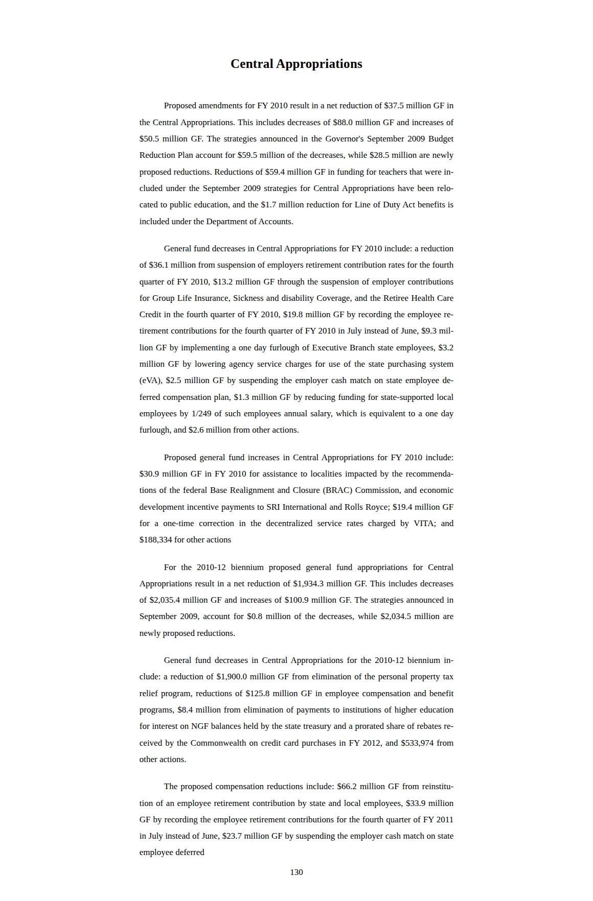Central Appropriations
Proposed amendments for FY 2010 result in a net reduction of $37.5 million GF in the Central Appropriations. This includes decreases of $88.0 million GF and increases of $50.5 million GF. The strategies announced in the Governor's September 2009 Budget Reduction Plan account for $59.5 million of the decreases, while $28.5 million are newly proposed reductions. Reductions of $59.4 million GF in funding for teachers that were included under the September 2009 strategies for Central Appropriations have been relocated to public education, and the $1.7 million reduction for Line of Duty Act benefits is included under the Department of Accounts.
General fund decreases in Central Appropriations for FY 2010 include: a reduction of $36.1 million from suspension of employers retirement contribution rates for the fourth quarter of FY 2010, $13.2 million GF through the suspension of employer contributions for Group Life Insurance, Sickness and disability Coverage, and the Retiree Health Care Credit in the fourth quarter of FY 2010, $19.8 million GF by recording the employee retirement contributions for the fourth quarter of FY 2010 in July instead of June, $9.3 million GF by implementing a one day furlough of Executive Branch state employees, $3.2 million GF by lowering agency service charges for use of the state purchasing system (eVA), $2.5 million GF by suspending the employer cash match on state employee deferred compensation plan, $1.3 million GF by reducing funding for state-supported local employees by 1/249 of such employees annual salary, which is equivalent to a one day furlough, and $2.6 million from other actions.
Proposed general fund increases in Central Appropriations for FY 2010 include: $30.9 million GF in FY 2010 for assistance to localities impacted by the recommendations of the federal Base Realignment and Closure (BRAC) Commission, and economic development incentive payments to SRI International and Rolls Royce; $19.4 million GF for a one-time correction in the decentralized service rates charged by VITA; and $188,334 for other actions
For the 2010-12 biennium proposed general fund appropriations for Central Appropriations result in a net reduction of $1,934.3 million GF. This includes decreases of $2,035.4 million GF and increases of $100.9 million GF. The strategies announced in September 2009, account for $0.8 million of the decreases, while $2,034.5 million are newly proposed reductions.
General fund decreases in Central Appropriations for the 2010-12 biennium include: a reduction of $1,900.0 million GF from elimination of the personal property tax relief program, reductions of $125.8 million GF in employee compensation and benefit programs, $8.4 million from elimination of payments to institutions of higher education for interest on NGF balances held by the state treasury and a prorated share of rebates received by the Commonwealth on credit card purchases in FY 2012, and $533,974 from other actions.
The proposed compensation reductions include: $66.2 million GF from reinstitution of an employee retirement contribution by state and local employees, $33.9 million GF by recording the employee retirement contributions for the fourth quarter of FY 2011 in July instead of June, $23.7 million GF by suspending the employer cash match on state employee deferred
130